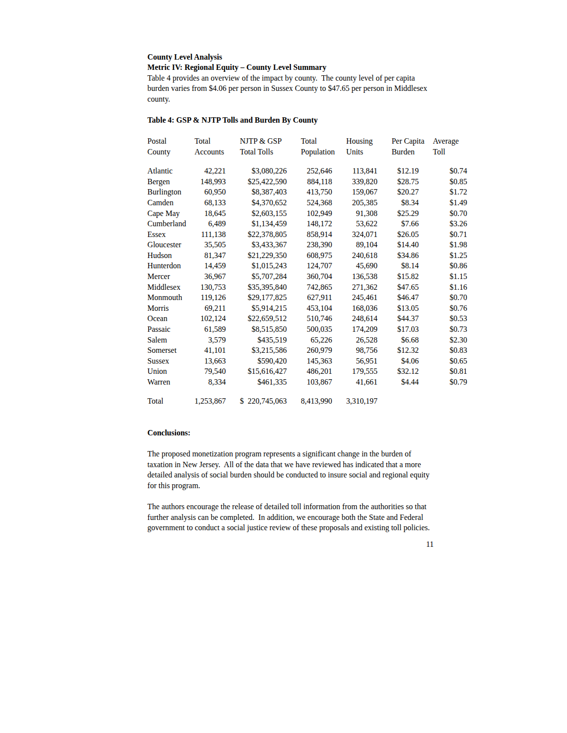County Level Analysis
Metric IV: Regional Equity – County Level Summary
Table 4 provides an overview of the impact by county. The county level of per capita burden varies from $4.06 per person in Sussex County to $47.65 per person in Middlesex county.
Table 4: GSP & NJTP Tolls and Burden By County
| Postal | Total | NJTP & GSP | Total | Housing | Per Capita | Average |
| --- | --- | --- | --- | --- | --- | --- |
| County | Accounts | Total Tolls | Population | Units | Burden | Toll |
| Atlantic | 42,221 | $3,080,226 | 252,646 | 113,841 | $12.19 | $0.74 |
| Bergen | 148,993 | $25,422,590 | 884,118 | 339,820 | $28.75 | $0.85 |
| Burlington | 60,950 | $8,387,403 | 413,750 | 159,067 | $20.27 | $1.72 |
| Camden | 68,133 | $4,370,652 | 524,368 | 205,385 | $8.34 | $1.49 |
| Cape May | 18,645 | $2,603,155 | 102,949 | 91,308 | $25.29 | $0.70 |
| Cumberland | 6,489 | $1,134,459 | 148,172 | 53,622 | $7.66 | $3.26 |
| Essex | 111,138 | $22,378,805 | 858,914 | 324,071 | $26.05 | $0.71 |
| Gloucester | 35,505 | $3,433,367 | 238,390 | 89,104 | $14.40 | $1.98 |
| Hudson | 81,347 | $21,229,350 | 608,975 | 240,618 | $34.86 | $1.25 |
| Hunterdon | 14,459 | $1,015,243 | 124,707 | 45,690 | $8.14 | $0.86 |
| Mercer | 36,967 | $5,707,284 | 360,704 | 136,538 | $15.82 | $1.15 |
| Middlesex | 130,753 | $35,395,840 | 742,865 | 271,362 | $47.65 | $1.16 |
| Monmouth | 119,126 | $29,177,825 | 627,911 | 245,461 | $46.47 | $0.70 |
| Morris | 69,211 | $5,914,215 | 453,104 | 168,036 | $13.05 | $0.76 |
| Ocean | 102,124 | $22,659,512 | 510,746 | 248,614 | $44.37 | $0.53 |
| Passaic | 61,589 | $8,515,850 | 500,035 | 174,209 | $17.03 | $0.73 |
| Salem | 3,579 | $435,519 | 65,226 | 26,528 | $6.68 | $2.30 |
| Somerset | 41,101 | $3,215,586 | 260,979 | 98,756 | $12.32 | $0.83 |
| Sussex | 13,663 | $590,420 | 145,363 | 56,951 | $4.06 | $0.65 |
| Union | 79,540 | $15,616,427 | 486,201 | 179,555 | $32.12 | $0.81 |
| Warren | 8,334 | $461,335 | 103,867 | 41,661 | $4.44 | $0.79 |
| Total | 1,253,867 | $ 220,745,063 | 8,413,990 | 3,310,197 | | |
Conclusions:
The proposed monetization program represents a significant change in the burden of taxation in New Jersey. All of the data that we have reviewed has indicated that a more detailed analysis of social burden should be conducted to insure social and regional equity for this program.
The authors encourage the release of detailed toll information from the authorities so that further analysis can be completed. In addition, we encourage both the State and Federal government to conduct a social justice review of these proposals and existing toll policies.
11